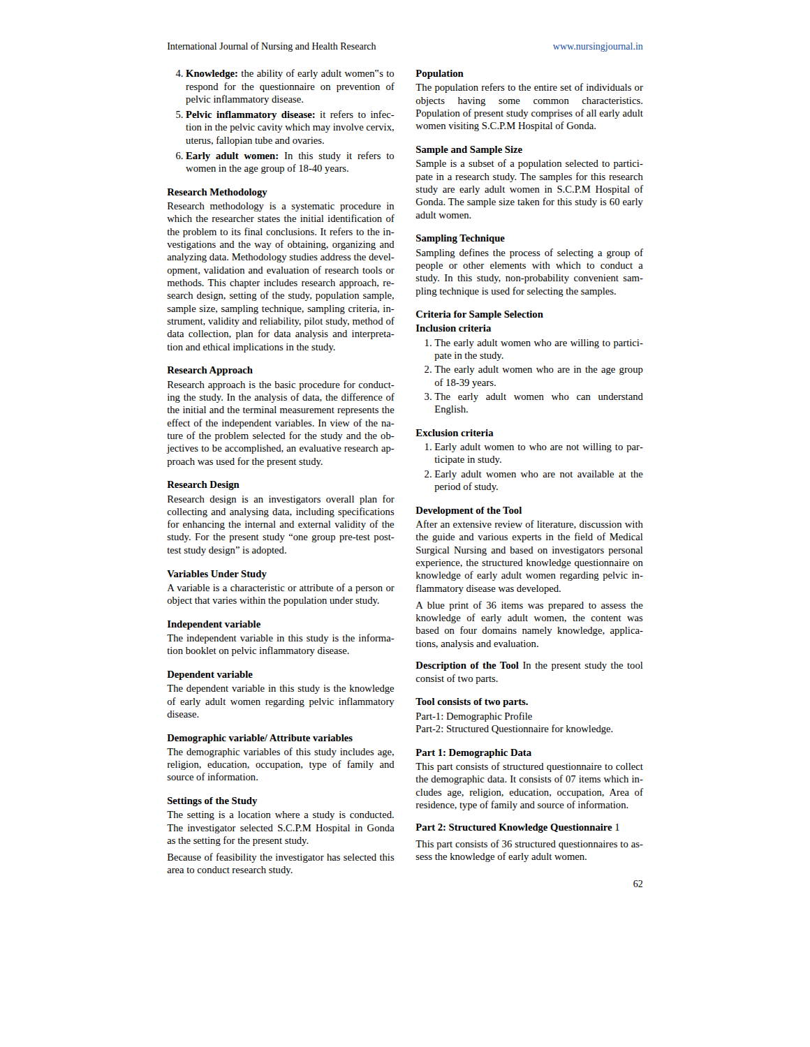International Journal of Nursing and Health Research www.nursingjournal.in
Knowledge: the ability of early adult women‟s to respond for the questionnaire on prevention of pelvic inflammatory disease.
Pelvic inflammatory disease: it refers to infection in the pelvic cavity which may involve cervix, uterus, fallopian tube and ovaries.
Early adult women: In this study it refers to women in the age group of 18-40 years.
Research Methodology
Research methodology is a systematic procedure in which the researcher states the initial identification of the problem to its final conclusions. It refers to the investigations and the way of obtaining, organizing and analyzing data. Methodology studies address the development, validation and evaluation of research tools or methods. This chapter includes research approach, research design, setting of the study, population sample, sample size, sampling technique, sampling criteria, instrument, validity and reliability, pilot study, method of data collection, plan for data analysis and interpretation and ethical implications in the study.
Research Approach
Research approach is the basic procedure for conducting the study. In the analysis of data, the difference of the initial and the terminal measurement represents the effect of the independent variables. In view of the nature of the problem selected for the study and the objectives to be accomplished, an evaluative research approach was used for the present study.
Research Design
Research design is an investigators overall plan for collecting and analysing data, including specifications for enhancing the internal and external validity of the study. For the present study “one group pre-test post-test study design” is adopted.
Variables Under Study
A variable is a characteristic or attribute of a person or object that varies within the population under study.
Independent variable
The independent variable in this study is the information booklet on pelvic inflammatory disease.
Dependent variable
The dependent variable in this study is the knowledge of early adult women regarding pelvic inflammatory disease.
Demographic variable/ Attribute variables
The demographic variables of this study includes age, religion, education, occupation, type of family and source of information.
Settings of the Study
The setting is a location where a study is conducted. The investigator selected S.C.P.M Hospital in Gonda as the setting for the present study.
Because of feasibility the investigator has selected this area to conduct research study.
Population
The population refers to the entire set of individuals or objects having some common characteristics. Population of present study comprises of all early adult women visiting S.C.P.M Hospital of Gonda.
Sample and Sample Size
Sample is a subset of a population selected to participate in a research study. The samples for this research study are early adult women in S.C.P.M Hospital of Gonda. The sample size taken for this study is 60 early adult women.
Sampling Technique
Sampling defines the process of selecting a group of people or other elements with which to conduct a study. In this study, non-probability convenient sampling technique is used for selecting the samples.
Criteria for Sample Selection
Inclusion criteria
The early adult women who are willing to participate in the study.
The early adult women who are in the age group of 18-39 years.
The early adult women who can understand English.
Exclusion criteria
Early adult women to who are not willing to participate in study.
Early adult women who are not available at the period of study.
Development of the Tool
After an extensive review of literature, discussion with the guide and various experts in the field of Medical Surgical Nursing and based on investigators personal experience, the structured knowledge questionnaire on knowledge of early adult women regarding pelvic inflammatory disease was developed.
A blue print of 36 items was prepared to assess the knowledge of early adult women, the content was based on four domains namely knowledge, applications, analysis and evaluation.
Description of the Tool In the present study the tool consist of two parts.
Tool consists of two parts.
Part-1: Demographic Profile
Part-2: Structured Questionnaire for knowledge.
Part 1: Demographic Data
This part consists of structured questionnaire to collect the demographic data. It consists of 07 items which includes age, religion, education, occupation, Area of residence, type of family and source of information.
Part 2: Structured Knowledge Questionnaire 1
This part consists of 36 structured questionnaires to assess the knowledge of early adult women.
62